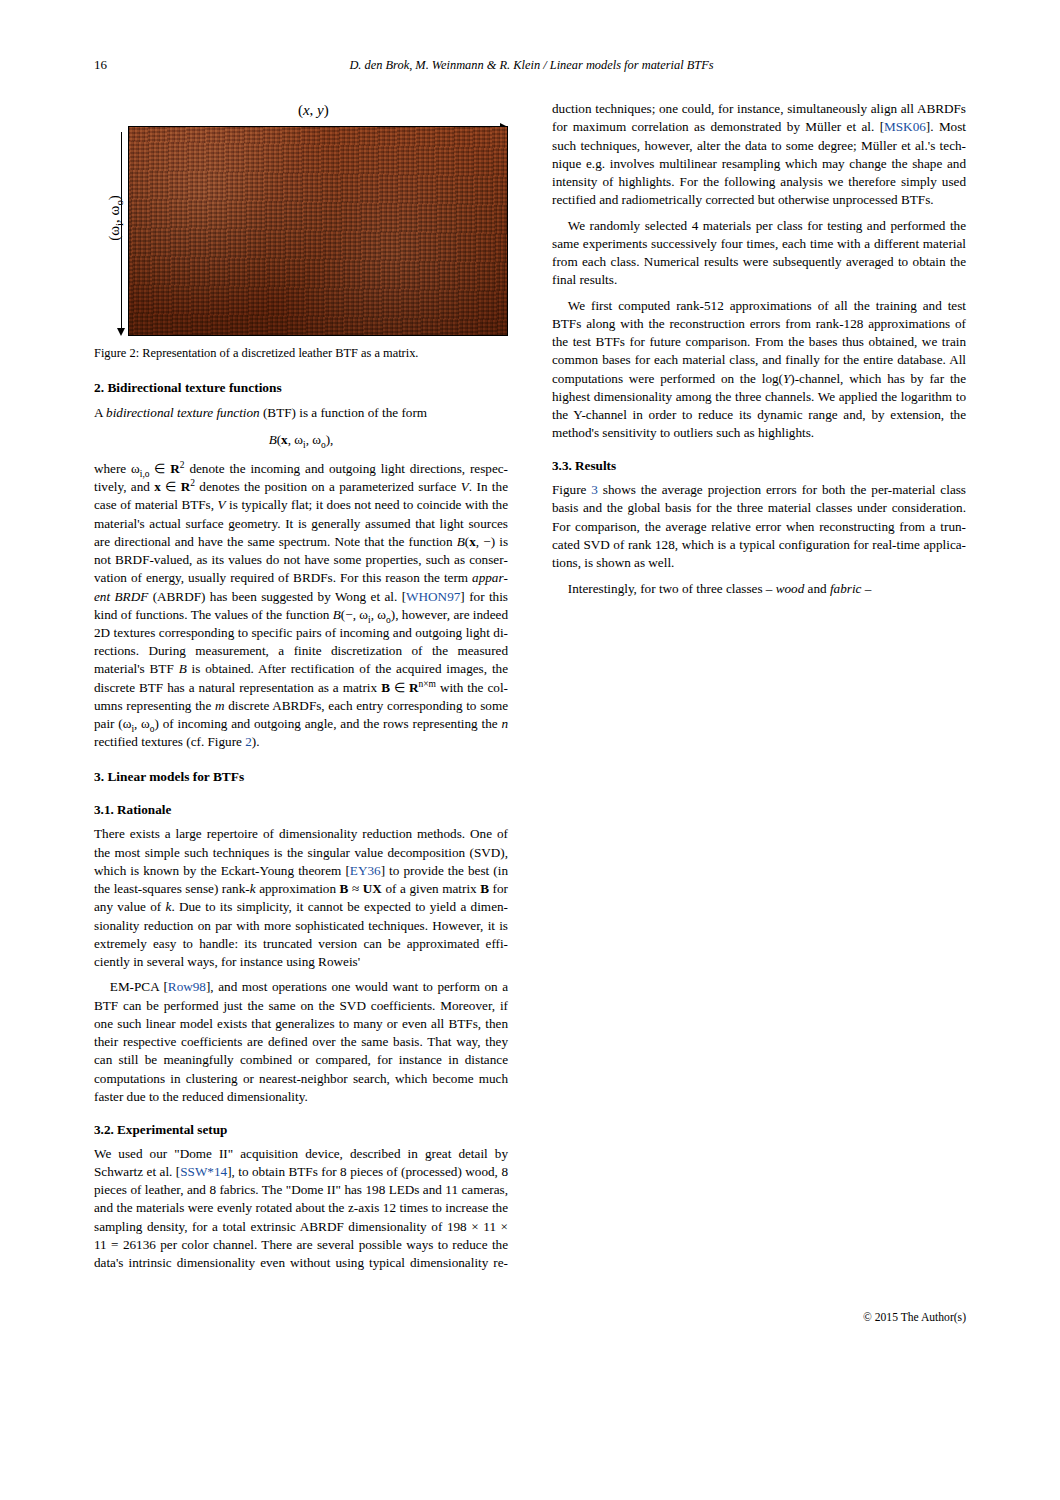16
D. den Brok, M. Weinmann & R. Klein / Linear models for material BTFs
(x, y)
(ωi, ωo)
Figure 2: Representation of a discretized leather BTF as a matrix.
2. Bidirectional texture functions
A bidirectional texture function (BTF) is a function of the form
B(x, ωi, ωo),
where ωi,o ∈ R2 denote the incoming and outgoing light directions, respectively, and x ∈ R2 denotes the position on a parameterized surface V. In the case of material BTFs, V is typically flat; it does not need to coincide with the material's actual surface geometry. It is generally assumed that light sources are directional and have the same spectrum. Note that the function B(x, −) is not BRDF-valued, as its values do not have some properties, such as conservation of energy, usually required of BRDFs. For this reason the term apparent BRDF (ABRDF) has been suggested by Wong et al. [WHON97] for this kind of functions. The values of the function B(−, ωi, ωo), however, are indeed 2D textures corresponding to specific pairs of incoming and outgoing light directions. During measurement, a finite discretization of the measured material's BTF B is obtained. After rectification of the acquired images, the discrete BTF has a natural representation as a matrix B ∈ Rn×m with the columns representing the m discrete ABRDFs, each entry corresponding to some pair (ωi, ωo) of incoming and outgoing angle, and the rows representing the n rectified textures (cf. Figure 2).
3. Linear models for BTFs
3.1. Rationale
There exists a large repertoire of dimensionality reduction methods. One of the most simple such techniques is the singular value decomposition (SVD), which is known by the Eckart-Young theorem [EY36] to provide the best (in the least-squares sense) rank-k approximation B ≈ UX of a given matrix B for any value of k. Due to its simplicity, it cannot be expected to yield a dimensionality reduction on par with more sophisticated techniques. However, it is extremely easy to handle: its truncated version can be approximated efficiently in several ways, for instance using Roweis'
EM-PCA [Row98], and most operations one would want to perform on a BTF can be performed just the same on the SVD coefficients. Moreover, if one such linear model exists that generalizes to many or even all BTFs, then their respective coefficients are defined over the same basis. That way, they can still be meaningfully combined or compared, for instance in distance computations in clustering or nearest-neighbor search, which become much faster due to the reduced dimensionality.
3.2. Experimental setup
We used our "Dome II" acquisition device, described in great detail by Schwartz et al. [SSW*14], to obtain BTFs for 8 pieces of (processed) wood, 8 pieces of leather, and 8 fabrics. The "Dome II" has 198 LEDs and 11 cameras, and the materials were evenly rotated about the z-axis 12 times to increase the sampling density, for a total extrinsic ABRDF dimensionality of 198 × 11 × 11 = 26136 per color channel. There are several possible ways to reduce the data's intrinsic dimensionality even without using typical dimensionality reduction techniques; one could, for instance, simultaneously align all ABRDFs for maximum correlation as demonstrated by Müller et al. [MSK06]. Most such techniques, however, alter the data to some degree; Müller et al.'s technique e.g. involves multilinear resampling which may change the shape and intensity of highlights. For the following analysis we therefore simply used rectified and radiometrically corrected but otherwise unprocessed BTFs.
We randomly selected 4 materials per class for testing and performed the same experiments successively four times, each time with a different material from each class. Numerical results were subsequently averaged to obtain the final results.
We first computed rank-512 approximations of all the training and test BTFs along with the reconstruction errors from rank-128 approximations of the test BTFs for future comparison. From the bases thus obtained, we train common bases for each material class, and finally for the entire database. All computations were performed on the log(Y)-channel, which has by far the highest dimensionality among the three channels. We applied the logarithm to the Y-channel in order to reduce its dynamic range and, by extension, the method's sensitivity to outliers such as highlights.
3.3. Results
Figure 3 shows the average projection errors for both the per-material class basis and the global basis for the three material classes under consideration. For comparison, the average relative error when reconstructing from a truncated SVD of rank 128, which is a typical configuration for real-time applications, is shown as well.
Interestingly, for two of three classes – wood and fabric –
© 2015 The Author(s)